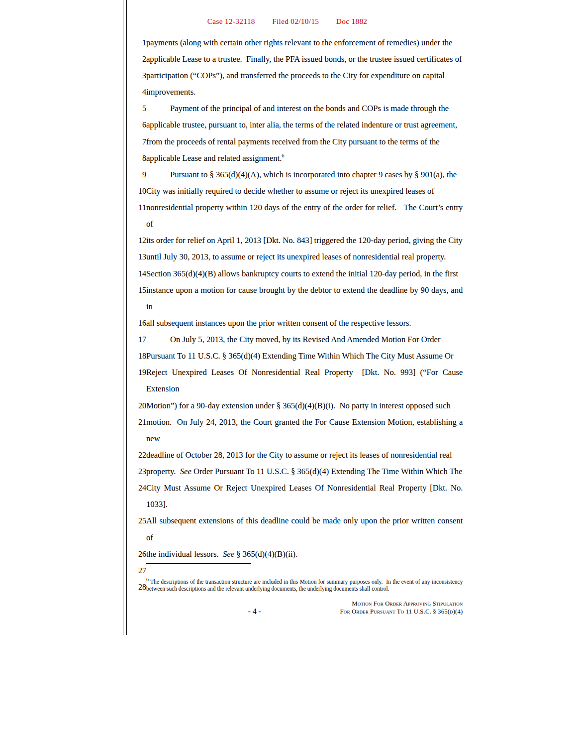Case 12-32118 Filed 02/10/15 Doc 1882
| 1 | payments (along with certain other rights relevant to the enforcement of remedies) under the |
| 2 | applicable Lease to a trustee. Finally, the PFA issued bonds, or the trustee issued certificates of |
| 3 | participation (“COPs”), and transferred the proceeds to the City for expenditure on capital |
| 4 | improvements. |
| 5 | Payment of the principal of and interest on the bonds and COPs is made through the |
| 6 | applicable trustee, pursuant to, inter alia, the terms of the related indenture or trust agreement, |
| 7 | from the proceeds of rental payments received from the City pursuant to the terms of the |
| 8 | applicable Lease and related assignment. 6 |
| 9 | Pursuant to § 365(d)(4)(A), which is incorporated into chapter 9 cases by § 901(a), the |
| 10 | City was initially required to decide whether to assume or reject its unexpired leases of |
| 11 | nonresidential property within 120 days of the entry of the order for relief. The Court’s entry of |
| 12 | its order for relief on April 1, 2013 [Dkt. No. 843] triggered the 120-day period, giving the City |
| 13 | until July 30, 2013, to assume or reject its unexpired leases of nonresidential real property. |
| 14 | Section 365(d)(4)(B) allows bankruptcy courts to extend the initial 120-day period, in the first |
| 15 | instance upon a motion for cause brought by the debtor to extend the deadline by 90 days, and in |
| 16 | all subsequent instances upon the prior written consent of the respective lessors. |
| 17 | On July 5, 2013, the City moved, by its Revised And Amended Motion For Order |
| 18 | Pursuant To 11 U.S.C. § 365(d)(4) Extending Time Within Which The City Must Assume Or |
| 19 | Reject Unexpired Leases Of Nonresidential Real Property [Dkt. No. 993] (“For Cause Extension |
| 20 | Motion”) for a 90-day extension under § 365(d)(4)(B)(i). No party in interest opposed such |
| 21 | motion. On July 24, 2013, the Court granted the For Cause Extension Motion, establishing a new |
| 22 | deadline of October 28, 2013 for the City to assume or reject its leases of nonresidential real |
| 23 | property. See Order Pursuant To 11 U.S.C. § 365(d)(4) Extending The Time Within Which The |
| 24 | City Must Assume Or Reject Unexpired Leases Of Nonresidential Real Property [Dkt. No. 1033]. |
| 25 | All subsequent extensions of this deadline could be made only upon the prior written consent of |
| 26 | the individual lessors. See § 365(d)(4)(B)(ii). |
| 27 | |
| 28 | 6 The descriptions of the transaction structure are included in this Motion for summary purposes only. In the event of any inconsistency between such descriptions and the relevant underlying documents, the underlying documents shall control. |
- 4 -
Motion For Order Approving Stipulation
For Order Pursuant To 11 U.S.C. § 365(d)(4)